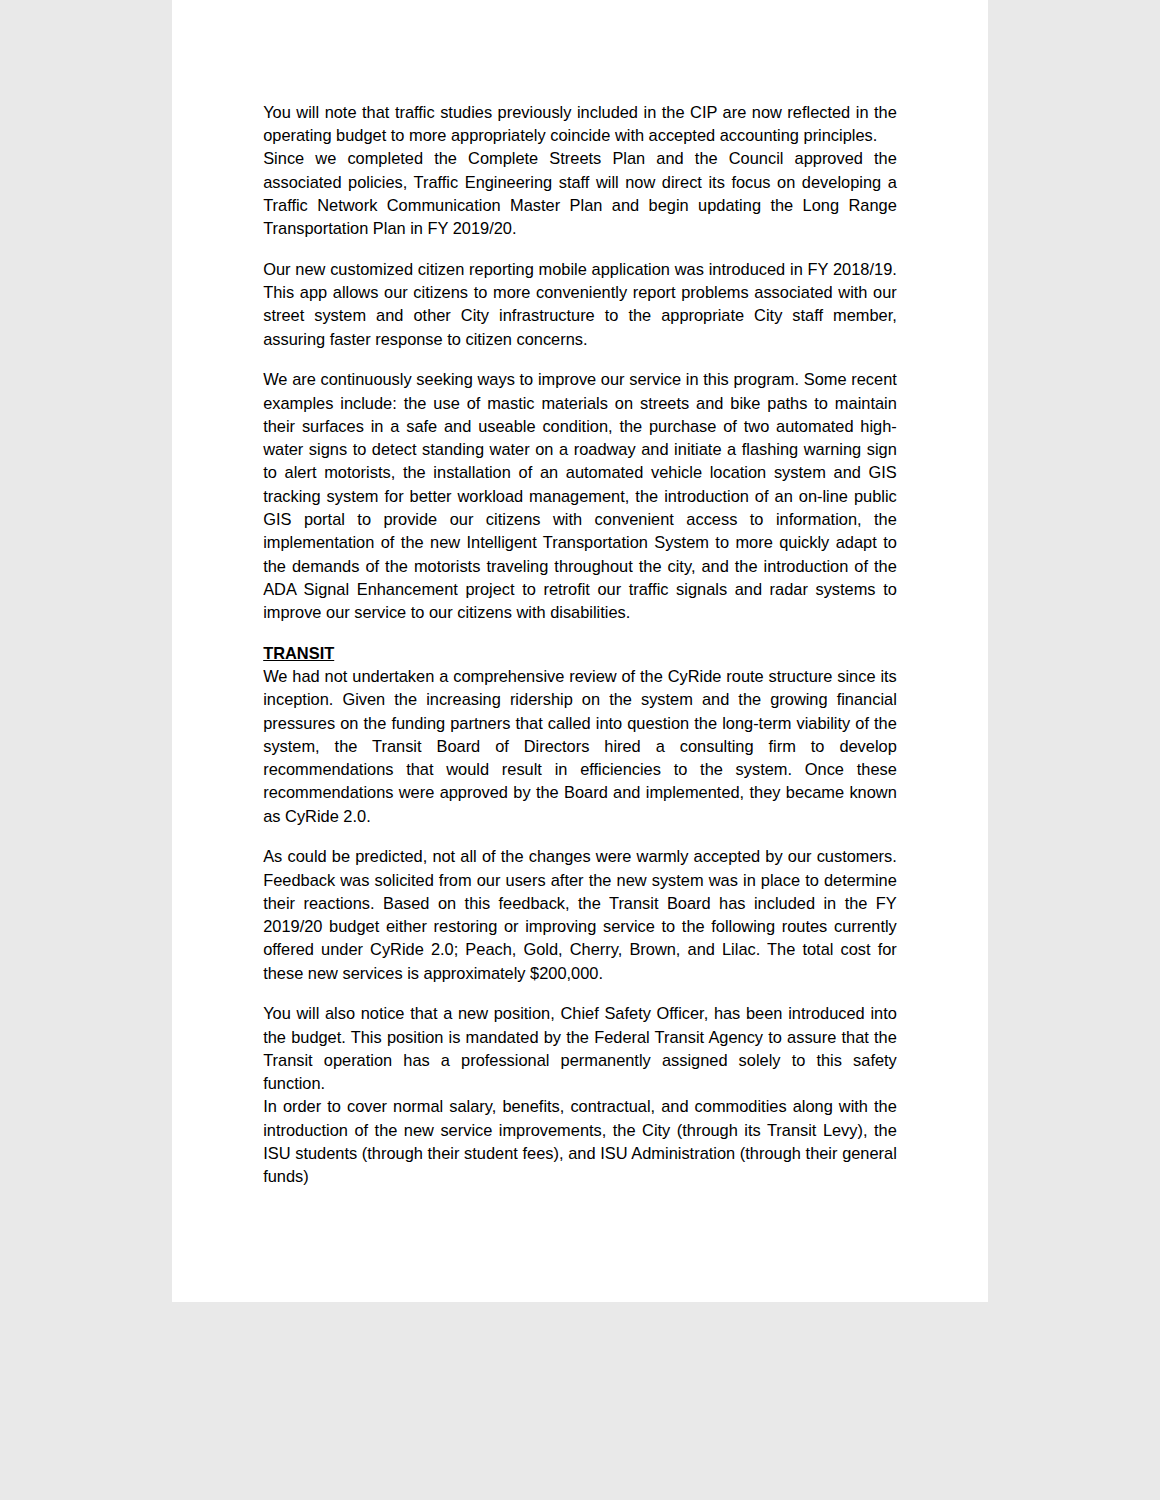You will note that traffic studies previously included in the CIP are now reflected in the operating budget to more appropriately coincide with accepted accounting principles.
Since we completed the Complete Streets Plan and the Council approved the associated policies, Traffic Engineering staff will now direct its focus on developing a Traffic Network Communication Master Plan and begin updating the Long Range Transportation Plan in FY 2019/20.
Our new customized citizen reporting mobile application was introduced in FY 2018/19. This app allows our citizens to more conveniently report problems associated with our street system and other City infrastructure to the appropriate City staff member, assuring faster response to citizen concerns.
We are continuously seeking ways to improve our service in this program. Some recent examples include: the use of mastic materials on streets and bike paths to maintain their surfaces in a safe and useable condition, the purchase of two automated high-water signs to detect standing water on a roadway and initiate a flashing warning sign to alert motorists, the installation of an automated vehicle location system and GIS tracking system for better workload management, the introduction of an on-line public GIS portal to provide our citizens with convenient access to information, the implementation of the new Intelligent Transportation System to more quickly adapt to the demands of the motorists traveling throughout the city, and the introduction of the ADA Signal Enhancement project to retrofit our traffic signals and radar systems to improve our service to our citizens with disabilities.
TRANSIT
We had not undertaken a comprehensive review of the CyRide route structure since its inception. Given the increasing ridership on the system and the growing financial pressures on the funding partners that called into question the long-term viability of the system, the Transit Board of Directors hired a consulting firm to develop recommendations that would result in efficiencies to the system. Once these recommendations were approved by the Board and implemented, they became known as CyRide 2.0.
As could be predicted, not all of the changes were warmly accepted by our customers. Feedback was solicited from our users after the new system was in place to determine their reactions. Based on this feedback, the Transit Board has included in the FY 2019/20 budget either restoring or improving service to the following routes currently offered under CyRide 2.0; Peach, Gold, Cherry, Brown, and Lilac. The total cost for these new services is approximately $200,000.
You will also notice that a new position, Chief Safety Officer, has been introduced into the budget. This position is mandated by the Federal Transit Agency to assure that the Transit operation has a professional permanently assigned solely to this safety function.
In order to cover normal salary, benefits, contractual, and commodities along with the introduction of the new service improvements, the City (through its Transit Levy), the ISU students (through their student fees), and ISU Administration (through their general funds)